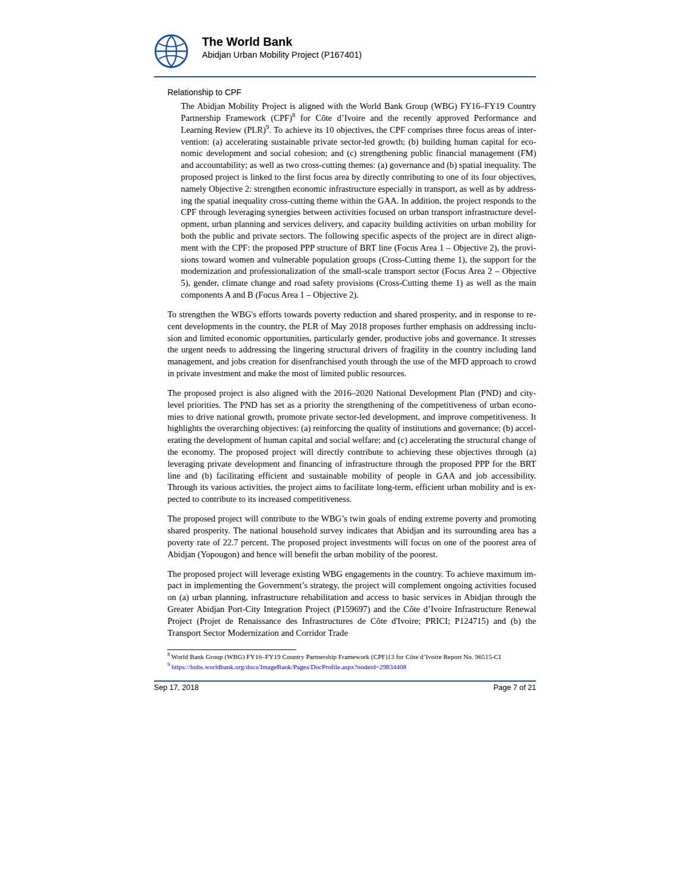The World Bank
Abidjan Urban Mobility Project (P167401)
Relationship to CPF
The Abidjan Mobility Project is aligned with the World Bank Group (WBG) FY16–FY19 Country Partnership Framework (CPF)8 for Côte d’Ivoire and the recently approved Performance and Learning Review (PLR)9. To achieve its 10 objectives, the CPF comprises three focus areas of intervention: (a) accelerating sustainable private sector-led growth; (b) building human capital for economic development and social cohesion; and (c) strengthening public financial management (FM) and accountability; as well as two cross-cutting themes: (a) governance and (b) spatial inequality. The proposed project is linked to the first focus area by directly contributing to one of its four objectives, namely Objective 2: strengthen economic infrastructure especially in transport, as well as by addressing the spatial inequality cross-cutting theme within the GAA. In addition, the project responds to the CPF through leveraging synergies between activities focused on urban transport infrastructure development, urban planning and services delivery, and capacity building activities on urban mobility for both the public and private sectors. The following specific aspects of the project are in direct alignment with the CPF: the proposed PPP structure of BRT line (Focus Area 1 – Objective 2), the provisions toward women and vulnerable population groups (Cross-Cutting theme 1), the support for the modernization and professionalization of the small-scale transport sector (Focus Area 2 – Objective 5), gender, climate change and road safety provisions (Cross-Cutting theme 1) as well as the main components A and B (Focus Area 1 – Objective 2).
To strengthen the WBG's efforts towards poverty reduction and shared prosperity, and in response to recent developments in the country, the PLR of May 2018 proposes further emphasis on addressing inclusion and limited economic opportunities, particularly gender, productive jobs and governance. It stresses the urgent needs to addressing the lingering structural drivers of fragility in the country including land management, and jobs creation for disenfranchised youth through the use of the MFD approach to crowd in private investment and make the most of limited public resources.
The proposed project is also aligned with the 2016–2020 National Development Plan (PND) and city-level priorities. The PND has set as a priority the strengthening of the competitiveness of urban economies to drive national growth, promote private sector-led development, and improve competitiveness. It highlights the overarching objectives: (a) reinforcing the quality of institutions and governance; (b) accelerating the development of human capital and social welfare; and (c) accelerating the structural change of the economy. The proposed project will directly contribute to achieving these objectives through (a) leveraging private development and financing of infrastructure through the proposed PPP for the BRT line and (b) facilitating efficient and sustainable mobility of people in GAA and job accessibility. Through its various activities, the project aims to facilitate long-term, efficient urban mobility and is expected to contribute to its increased competitiveness.
The proposed project will contribute to the WBG’s twin goals of ending extreme poverty and promoting shared prosperity. The national household survey indicates that Abidjan and its surrounding area has a poverty rate of 22.7 percent. The proposed project investments will focus on one of the poorest area of Abidjan (Yopougon) and hence will benefit the urban mobility of the poorest.
The proposed project will leverage existing WBG engagements in the country. To achieve maximum impact in implementing the Government’s strategy, the project will complement ongoing activities focused on (a) urban planning, infrastructure rehabilitation and access to basic services in Abidjan through the Greater Abidjan Port-City Integration Project (P159697) and the Côte d’Ivoire Infrastructure Renewal Project (Projet de Renaissance des Infrastructures de Côte d'Ivoire; PRICI; P124715) and (b) the Transport Sector Modernization and Corridor Trade
8 World Bank Group (WBG) FY16–FY19 Country Partnership Framework (CPF)13 for Côte d’Ivoire Report No. 96515-CI
9 https://hubs.worldbank.org/docs/ImageBank/Pages/DocProfile.aspx?nodeid=29834408
Sep 17, 2018 Page 7 of 21